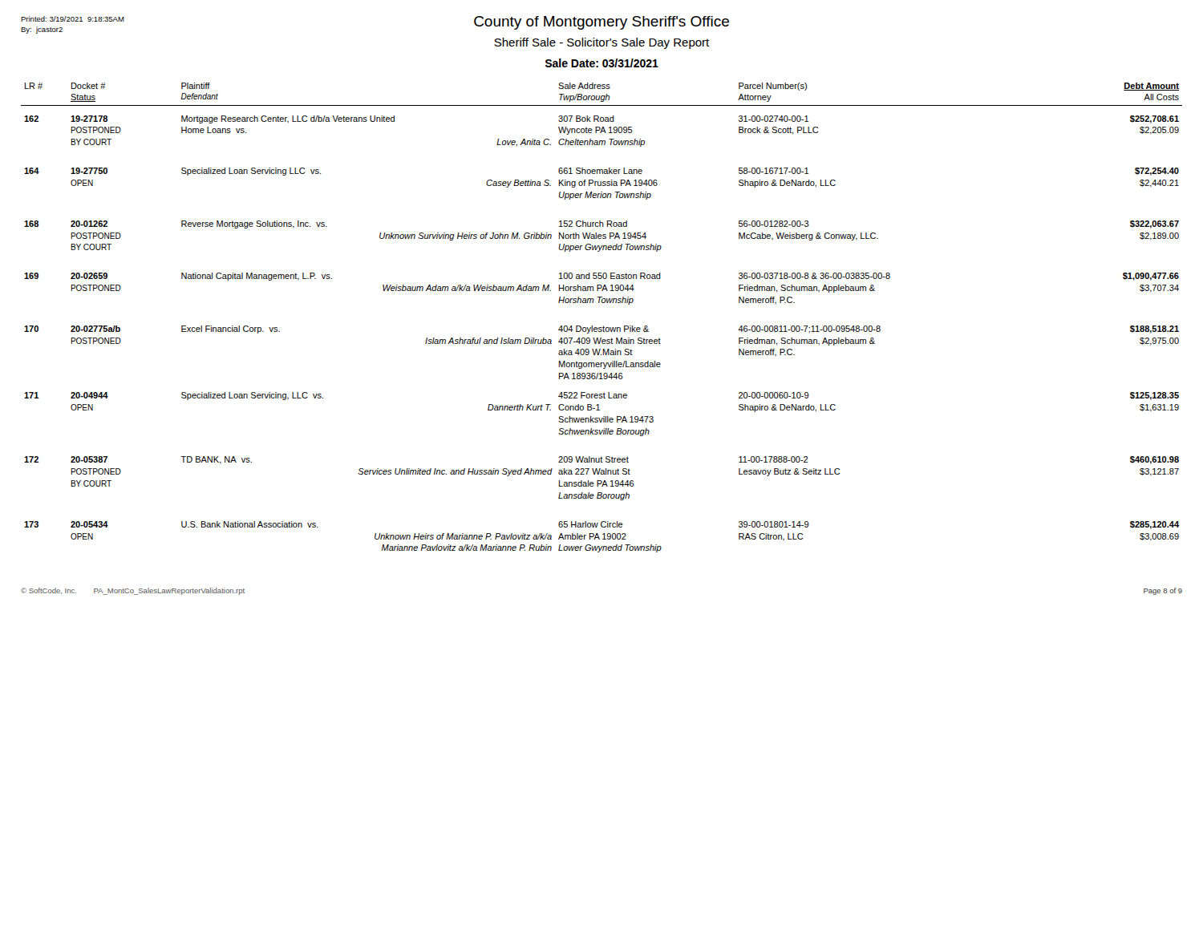Printed: 3/19/2021 9:18:35AM
By: jcastor2
County of Montgomery Sheriff's Office
Sheriff Sale - Solicitor's Sale Day Report
Sale Date: 03/31/2021
| LR # | Docket # | Plaintiff | Sale Address | Parcel Number(s) | Debt Amount |
| --- | --- | --- | --- | --- | --- |
| | Status | Defendant | Twp/Borough | Attorney | All Costs |
| 162 | 19-27178 POSTPONED BY COURT | Mortgage Research Center, LLC d/b/a Veterans United Home Loans vs. Love, Anita C. | 307 Bok Road Wyncote PA 19095 Cheltenham Township | 31-00-02740-00-1 Brock & Scott, PLLC | $252,708.61 $2,205.09 |
| 164 | 19-27750 OPEN | Specialized Loan Servicing LLC vs. Casey Bettina S. | 661 Shoemaker Lane King of Prussia PA 19406 Upper Merion Township | 58-00-16717-00-1 Shapiro & DeNardo, LLC | $72,254.40 $2,440.21 |
| 168 | 20-01262 POSTPONED BY COURT | Reverse Mortgage Solutions, Inc. vs. Unknown Surviving Heirs of John M. Gribbin | 152 Church Road North Wales PA 19454 Upper Gwynedd Township | 56-00-01282-00-3 McCabe, Weisberg & Conway, LLC. | $322,063.67 $2,189.00 |
| 169 | 20-02659 POSTPONED | National Capital Management, L.P. vs. Weisbaum Adam a/k/a Weisbaum Adam M. | 100 and 550 Easton Road Horsham PA 19044 Horsham Township | 36-00-03718-00-8 & 36-00-03835-00-8 Friedman, Schuman, Applebaum & Nemeroff, P.C. | $1,090,477.66 $3,707.34 |
| 170 | 20-02775a/b POSTPONED | Excel Financial Corp. vs. Islam Ashraful and Islam Dilruba | 404 Doylestown Pike & 407-409 West Main Street aka 409 W.Main St Montgomeryville/Lansdale PA 18936/19446 | 46-00-00811-00-7;11-00-09548-00-8 Friedman, Schuman, Applebaum & Nemeroff, P.C. | $188,518.21 $2,975.00 |
| 171 | 20-04944 OPEN | Specialized Loan Servicing, LLC vs. Dannerth Kurt T. | 4522 Forest Lane Condo B-1 Schwenksville PA 19473 Schwenksville Borough | 20-00-00060-10-9 Shapiro & DeNardo, LLC | $125,128.35 $1,631.19 |
| 172 | 20-05387 POSTPONED BY COURT | TD BANK, NA vs. Services Unlimited Inc. and Hussain Syed Ahmed | 209 Walnut Street aka 227 Walnut St Lansdale PA 19446 Lansdale Borough | 11-00-17888-00-2 Lesavoy Butz & Seitz LLC | $460,610.98 $3,121.87 |
| 173 | 20-05434 OPEN | U.S. Bank National Association vs. Unknown Heirs of Marianne P. Pavlovitz a/k/a Marianne Pavlovitz a/k/a Marianne P. Rubin | 65 Harlow Circle Ambler PA 19002 Lower Gwynedd Township | 39-00-01801-14-9 RAS Citron, LLC | $285,120.44 $3,008.69 |
© SoftCode, Inc. PA_MontCo_SalesLawReporterValidation.rpt
Page 8 of 9